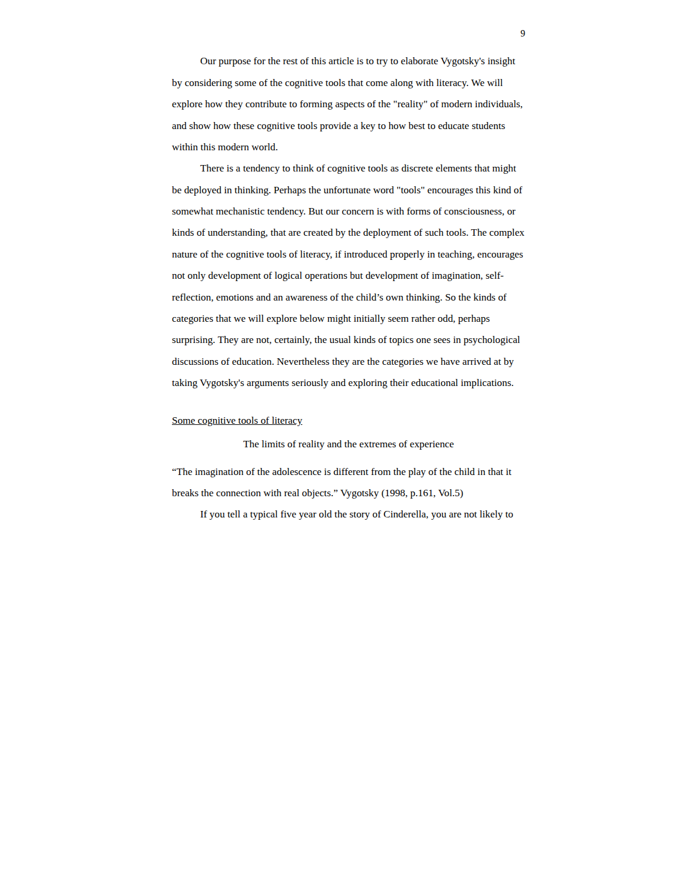9
Our purpose for the rest of this article is to try to elaborate Vygotsky's insight by considering some of the cognitive tools that come along with literacy. We will explore how they contribute to forming aspects of the "reality" of modern individuals, and show how these cognitive tools provide a key to how best to educate students within this modern world.
There is a tendency to think of cognitive tools as discrete elements that might be deployed in thinking. Perhaps the unfortunate word "tools" encourages this kind of somewhat mechanistic tendency. But our concern is with forms of consciousness, or kinds of understanding, that are created by the deployment of such tools. The complex nature of the cognitive tools of literacy, if introduced properly in teaching, encourages not only development of logical operations but development of imagination, self-reflection, emotions and an awareness of the child’s own thinking. So the kinds of categories that we will explore below might initially seem rather odd, perhaps surprising. They are not, certainly, the usual kinds of topics one sees in psychological discussions of education. Nevertheless they are the categories we have arrived at by taking Vygotsky's arguments seriously and exploring their educational implications.
Some cognitive tools of literacy
The limits of reality and the extremes of experience
“The imagination of the adolescence is different from the play of the child in that it breaks the connection with real objects.” Vygotsky (1998, p.161, Vol.5)
If you tell a typical five year old the story of Cinderella, you are not likely to